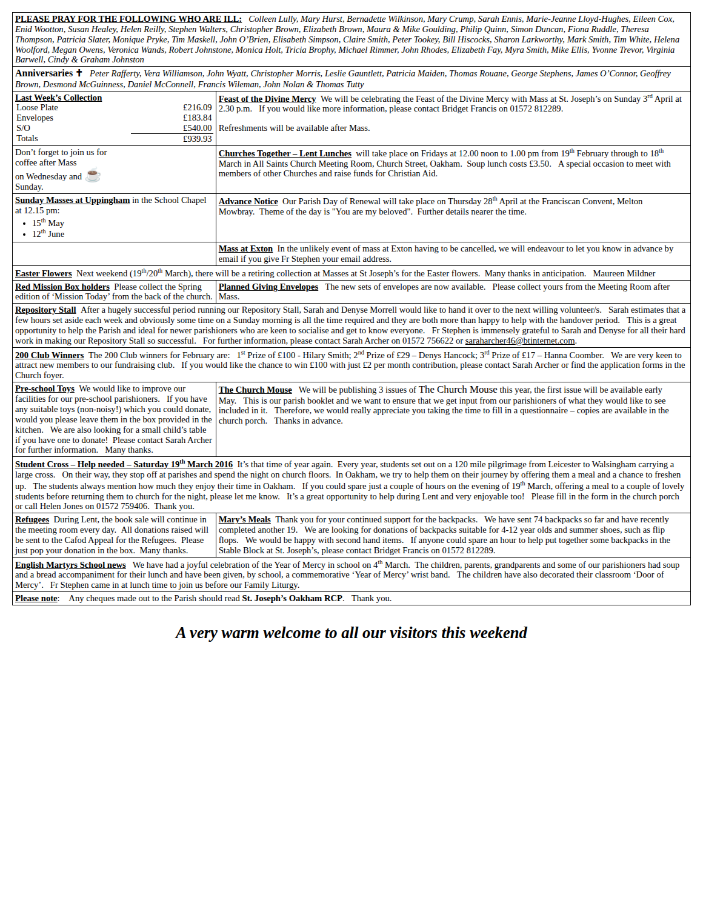| PLEASE PRAY FOR THE FOLLOWING WHO ARE ILL: Colleen Lully, Mary Hurst, Bernadette Wilkinson, Mary Crump, Sarah Ennis, Marie-Jeanne Lloyd-Hughes, Eileen Cox, Enid Wootton, Susan Healey, Helen Reilly, Stephen Walters, Christopher Brown, Elizabeth Brown, Maura & Mike Goulding, Philip Quinn, Simon Duncan, Fiona Ruddle, Theresa Thompson, Patricia Slater, Monique Pryke, Tim Maskell, John O’Brien, Elisabeth Simpson, Claire Smith, Peter Tookey, Bill Hiscocks, Sharon Larkworthy, Mark Smith, Tim White, Helena Woolford, Megan Owens, Veronica Wands, Robert Johnstone, Monica Holt, Tricia Brophy, Michael Rimmer, John Rhodes, Elizabeth Fay, Myra Smith, Mike Ellis, Yvonne Trevor, Virginia Barwell, Cindy & Graham Johnston |
| Anniversaries ✝ Peter Rafferty, Vera Williamson, John Wyatt, Christopher Morris, Leslie Gauntlett, Patricia Maiden, Thomas Rouane, George Stephens, James O’Connor, Geoffrey Brown, Desmond McGuinness, Daniel McConnell, Francis Wileman, John Nolan & Thomas Tutty |
| Last Week’s Collection / Loose Plate / £216.09 / / Envelopes / £183.84 / / S/O / £540.00 / / Totals / £939.93 / | Feast of the Divine Mercy We will be celebrating the Feast of the Divine Mercy with Mass at St. Joseph’s on Sunday 3 rd April at 2.30 p.m. If you would like more information, please contact Bridget Francis on 01572 812289. Refreshments will be available after Mass. |
| Don’t forget to join us for coffee after Mass on Wednesday and ☕ Sunday. | Churches Together – Lent Lunches will take place on Fridays at 12.00 noon to 1.00 pm from 19 th February through to 18 th March in All Saints Church Meeting Room, Church Street, Oakham. Soup lunch costs £3.50. A special occasion to meet with members of other Churches and raise funds for Christian Aid. |
| Sunday Masses at Uppingham in the School Chapel at 12.15 pm: 15 th May 12 th June | Advance Notice Our Parish Day of Renewal will take place on Thursday 28 th April at the Franciscan Convent, Melton Mowbray. Theme of the day is "You are my beloved". Further details nearer the time. |
| | Mass at Exton In the unlikely event of mass at Exton having to be cancelled, we will endeavour to let you know in advance by email if you give Fr Stephen your email address. |
| Easter Flowers Next weekend (19 th /20 th March), there will be a retiring collection at Masses at St Joseph’s for the Easter flowers. Many thanks in anticipation. Maureen Mildner |
| Red Mission Box holders Please collect the Spring edition of ‘Mission Today’ from the back of the church. | Planned Giving Envelopes The new sets of envelopes are now available. Please collect yours from the Meeting Room after Mass. |
| Repository Stall After a hugely successful period running our Repository Stall, Sarah and Denyse Morrell would like to hand it over to the next willing volunteer/s. Sarah estimates that a few hours set aside each week and obviously some time on a Sunday morning is all the time required and they are both more than happy to help with the handover period. This is a great opportunity to help the Parish and ideal for newer parishioners who are keen to socialise and get to know everyone. Fr Stephen is immensely grateful to Sarah and Denyse for all their hard work in making our Repository Stall so successful. For further information, please contact Sarah Archer on 01572 756622 or saraharcher46@btinternet.com . |
| 200 Club Winners The 200 Club winners for February are: 1 st Prize of £100 - Hilary Smith; 2 nd Prize of £29 – Denys Hancock; 3 rd Prize of £17 – Hanna Coomber. We are very keen to attract new members to our fundraising club. If you would like the chance to win £100 with just £2 per month contribution, please contact Sarah Archer or find the application forms in the Church foyer. |
| Pre-school Toys We would like to improve our facilities for our pre-school parishioners. If you have any suitable toys (non-noisy!) which you could donate, would you please leave them in the box provided in the kitchen. We are also looking for a small child’s table if you have one to donate! Please contact Sarah Archer for further information. Many thanks. | The Church Mouse We will be publishing 3 issues of The Church Mouse this year, the first issue will be available early May. This is our parish booklet and we want to ensure that we get input from our parishioners of what they would like to see included in it. Therefore, we would really appreciate you taking the time to fill in a questionnaire – copies are available in the church porch. Thanks in advance. |
| Student Cross – Help needed – Saturday 19 th March 2016 It’s that time of year again. Every year, students set out on a 120 mile pilgrimage from Leicester to Walsingham carrying a large cross. On their way, they stop off at parishes and spend the night on church floors. In Oakham, we try to help them on their journey by offering them a meal and a chance to freshen up. The students always mention how much they enjoy their time in Oakham. If you could spare just a couple of hours on the evening of 19 th March, offering a meal to a couple of lovely students before returning them to church for the night, please let me know. It’s a great opportunity to help during Lent and very enjoyable too! Please fill in the form in the church porch or call Helen Jones on 01572 759406. Thank you. |
| Refugees During Lent, the book sale will continue in the meeting room every day. All donations raised will be sent to the Cafod Appeal for the Refugees. Please just pop your donation in the box. Many thanks. | Mary’s Meals Thank you for your continued support for the backpacks. We have sent 74 backpacks so far and have recently completed another 19. We are looking for donations of backpacks suitable for 4-12 year olds and summer shoes, such as flip flops. We would be happy with second hand items. If anyone could spare an hour to help put together some backpacks in the Stable Block at St. Joseph’s, please contact Bridget Francis on 01572 812289. |
| English Martyrs School news We have had a joyful celebration of the Year of Mercy in school on 4 th March. The children, parents, grandparents and some of our parishioners had soup and a bread accompaniment for their lunch and have been given, by school, a commemorative ‘Year of Mercy’ wrist band. The children have also decorated their classroom ‘Door of Mercy’. Fr Stephen came in at lunch time to join us before our Family Liturgy. |
| Please note : Any cheques made out to the Parish should read St. Joseph’s Oakham RCP . Thank you. |
A very warm welcome to all our visitors this weekend